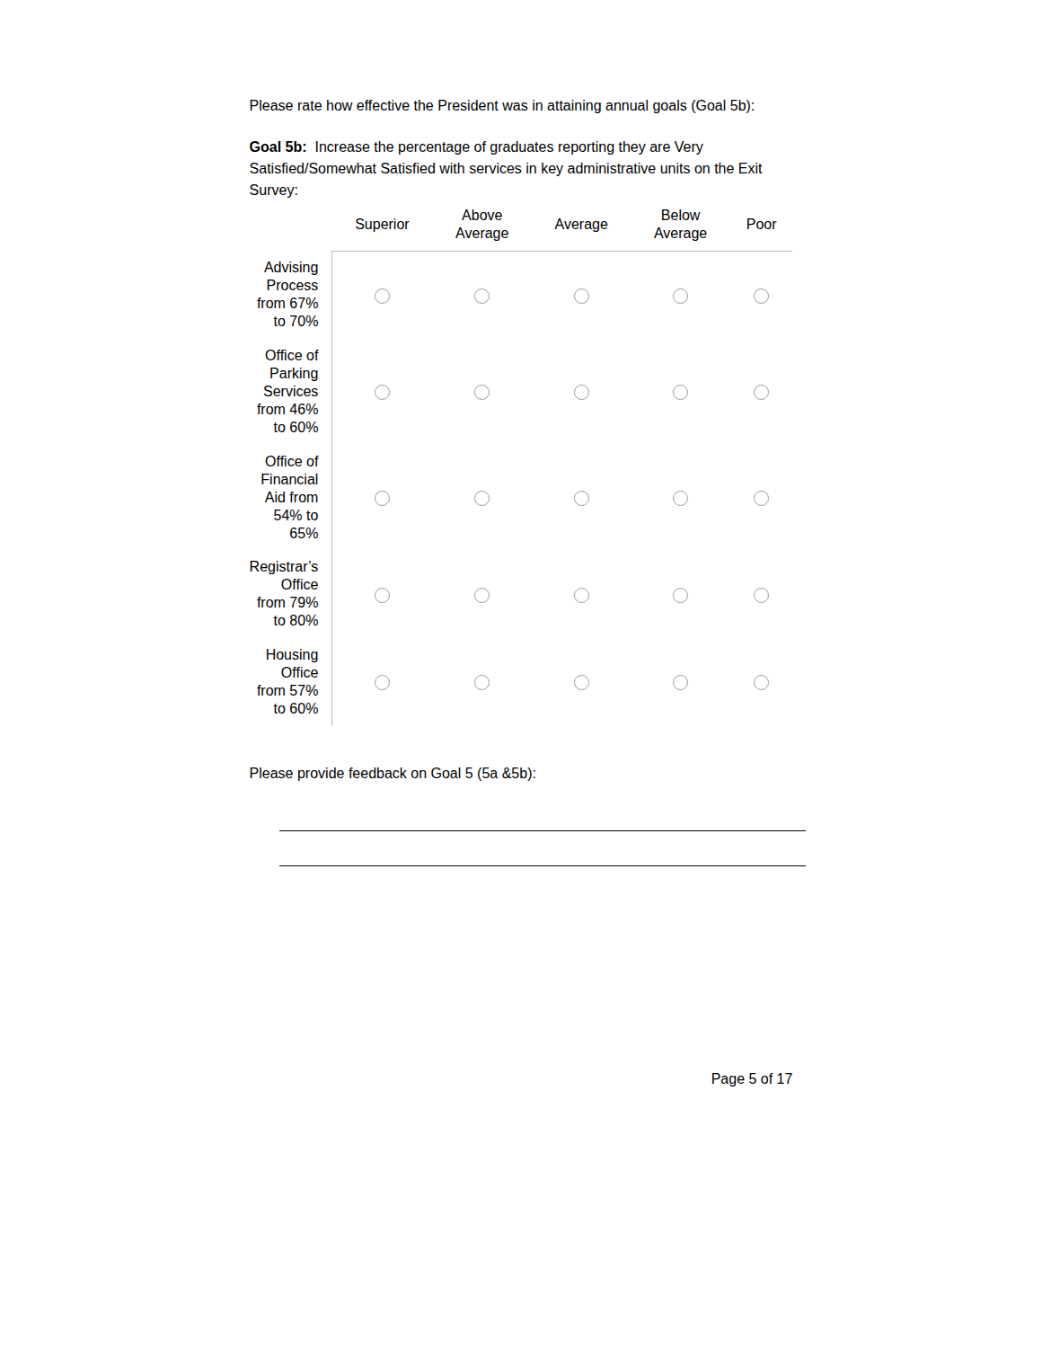Please rate how effective the President was in attaining annual goals (Goal 5b):
Goal 5b: Increase the percentage of graduates reporting they are Very Satisfied/Somewhat Satisfied with services in key administrative units on the Exit Survey:
| | Superior | Above Average | Average | Below Average | Poor |
| --- | --- | --- | --- | --- | --- |
| Advising Process from 67% to 70% | | | | | |
| Office of Parking Services from 46% to 60% | | | | | |
| Office of Financial Aid from 54% to 65% | | | | | |
| Registrar’s Office from 79% to 80% | | | | | |
| Housing Office from 57% to 60% | | | | | |
Please provide feedback on Goal 5 (5a &5b):
Page 5 of 17